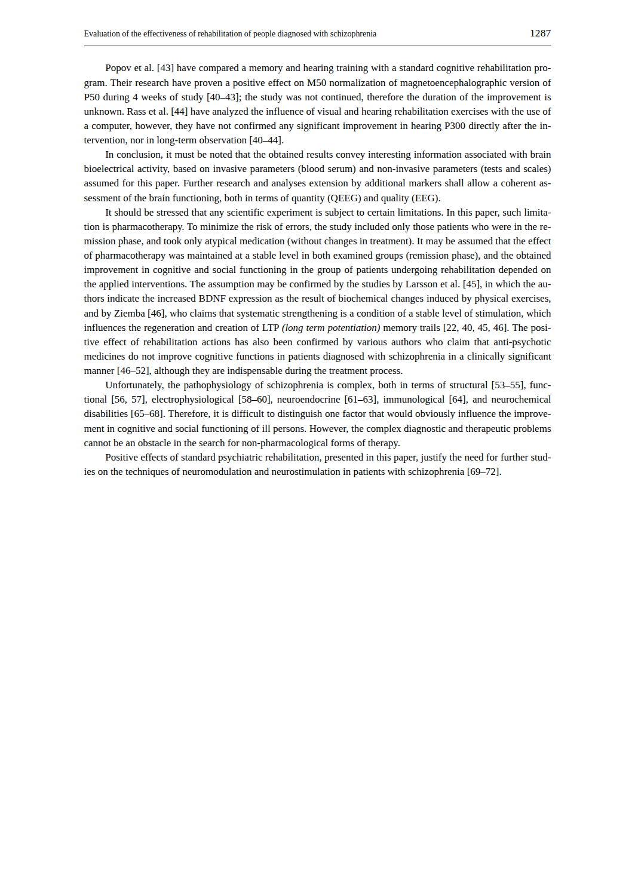Evaluation of the effectiveness of rehabilitation of people diagnosed with schizophrenia 1287
Popov et al. [43] have compared a memory and hearing training with a standard cognitive rehabilitation program. Their research have proven a positive effect on M50 normalization of magnetoencephalographic version of P50 during 4 weeks of study [40–43]; the study was not continued, therefore the duration of the improvement is unknown. Rass et al. [44] have analyzed the influence of visual and hearing rehabilitation exercises with the use of a computer, however, they have not confirmed any significant improvement in hearing P300 directly after the intervention, nor in long-term observation [40–44].
In conclusion, it must be noted that the obtained results convey interesting information associated with brain bioelectrical activity, based on invasive parameters (blood serum) and non-invasive parameters (tests and scales) assumed for this paper. Further research and analyses extension by additional markers shall allow a coherent assessment of the brain functioning, both in terms of quantity (QEEG) and quality (EEG).
It should be stressed that any scientific experiment is subject to certain limitations. In this paper, such limitation is pharmacotherapy. To minimize the risk of errors, the study included only those patients who were in the remission phase, and took only atypical medication (without changes in treatment). It may be assumed that the effect of pharmacotherapy was maintained at a stable level in both examined groups (remission phase), and the obtained improvement in cognitive and social functioning in the group of patients undergoing rehabilitation depended on the applied interventions. The assumption may be confirmed by the studies by Larsson et al. [45], in which the authors indicate the increased BDNF expression as the result of biochemical changes induced by physical exercises, and by Ziemba [46], who claims that systematic strengthening is a condition of a stable level of stimulation, which influences the regeneration and creation of LTP (long term potentiation) memory trails [22, 40, 45, 46]. The positive effect of rehabilitation actions has also been confirmed by various authors who claim that anti-psychotic medicines do not improve cognitive functions in patients diagnosed with schizophrenia in a clinically significant manner [46–52], although they are indispensable during the treatment process.
Unfortunately, the pathophysiology of schizophrenia is complex, both in terms of structural [53–55], functional [56, 57], electrophysiological [58–60], neuroendocrine [61–63], immunological [64], and neurochemical disabilities [65–68]. Therefore, it is difficult to distinguish one factor that would obviously influence the improvement in cognitive and social functioning of ill persons. However, the complex diagnostic and therapeutic problems cannot be an obstacle in the search for non-pharmacological forms of therapy.
Positive effects of standard psychiatric rehabilitation, presented in this paper, justify the need for further studies on the techniques of neuromodulation and neurostimulation in patients with schizophrenia [69–72].